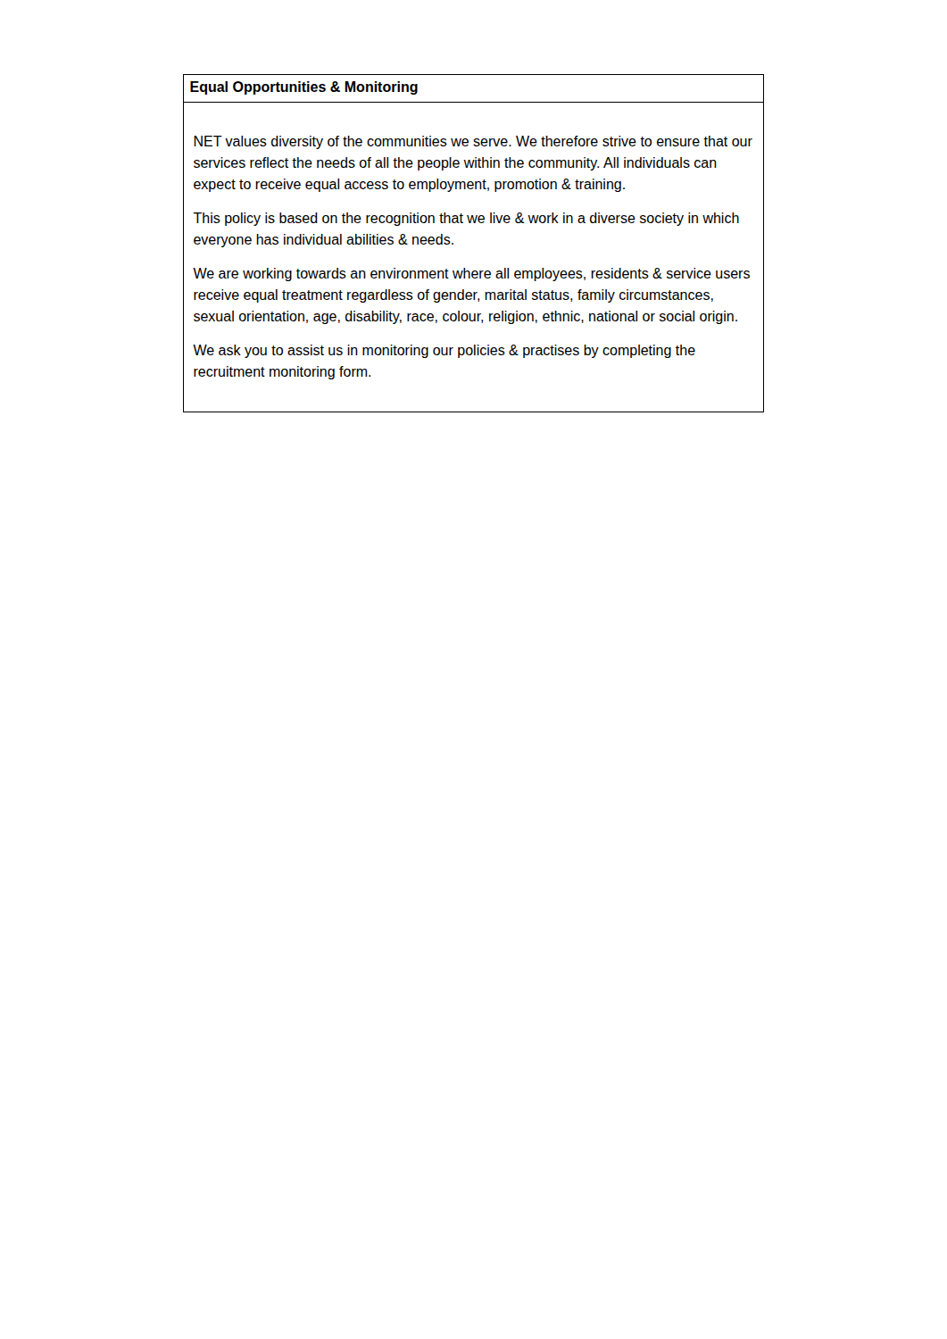Equal Opportunities & Monitoring
NET values diversity of the communities we serve. We therefore strive to ensure that our services reflect the needs of all the people within the community. All individuals can expect to receive equal access to employment, promotion & training.
This policy is based on the recognition that we live & work in a diverse society in which everyone has individual abilities & needs.
We are working towards an environment where all employees, residents & service users receive equal treatment regardless of gender, marital status, family circumstances, sexual orientation, age, disability, race, colour, religion, ethnic, national or social origin.
We ask you to assist us in monitoring our policies & practises by completing the recruitment monitoring form.